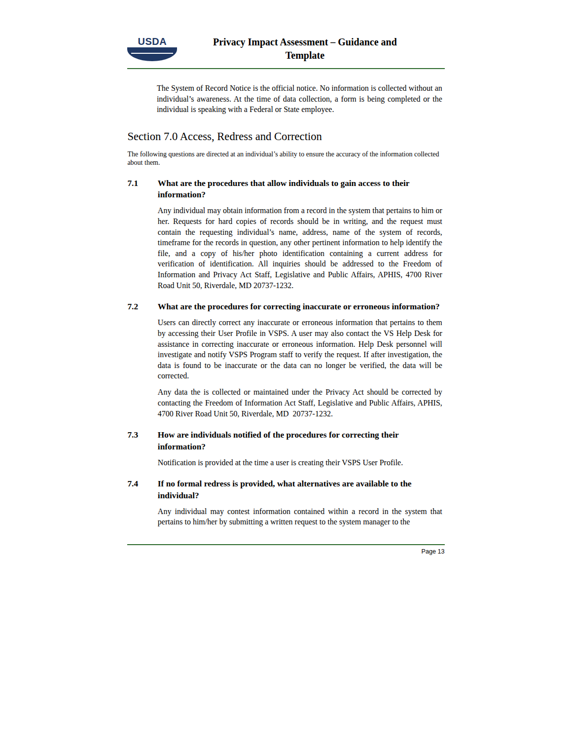USDA
Privacy Impact Assessment – Guidance and Template
The System of Record Notice is the official notice. No information is collected without an individual’s awareness. At the time of data collection, a form is being completed or the individual is speaking with a Federal or State employee.
Section 7.0 Access, Redress and Correction
The following questions are directed at an individual’s ability to ensure the accuracy of the information collected about them.
7.1 What are the procedures that allow individuals to gain access to their information?
Any individual may obtain information from a record in the system that pertains to him or her. Requests for hard copies of records should be in writing, and the request must contain the requesting individual’s name, address, name of the system of records, timeframe for the records in question, any other pertinent information to help identify the file, and a copy of his/her photo identification containing a current address for verification of identification. All inquiries should be addressed to the Freedom of Information and Privacy Act Staff, Legislative and Public Affairs, APHIS, 4700 River Road Unit 50, Riverdale, MD 20737-1232.
7.2 What are the procedures for correcting inaccurate or erroneous information?
Users can directly correct any inaccurate or erroneous information that pertains to them by accessing their User Profile in VSPS. A user may also contact the VS Help Desk for assistance in correcting inaccurate or erroneous information. Help Desk personnel will investigate and notify VSPS Program staff to verify the request. If after investigation, the data is found to be inaccurate or the data can no longer be verified, the data will be corrected.
Any data the is collected or maintained under the Privacy Act should be corrected by contacting the Freedom of Information Act Staff, Legislative and Public Affairs, APHIS, 4700 River Road Unit 50, Riverdale, MD 20737-1232.
7.3 How are individuals notified of the procedures for correcting their information?
Notification is provided at the time a user is creating their VSPS User Profile.
7.4 If no formal redress is provided, what alternatives are available to the individual?
Any individual may contest information contained within a record in the system that pertains to him/her by submitting a written request to the system manager to the
Page 13